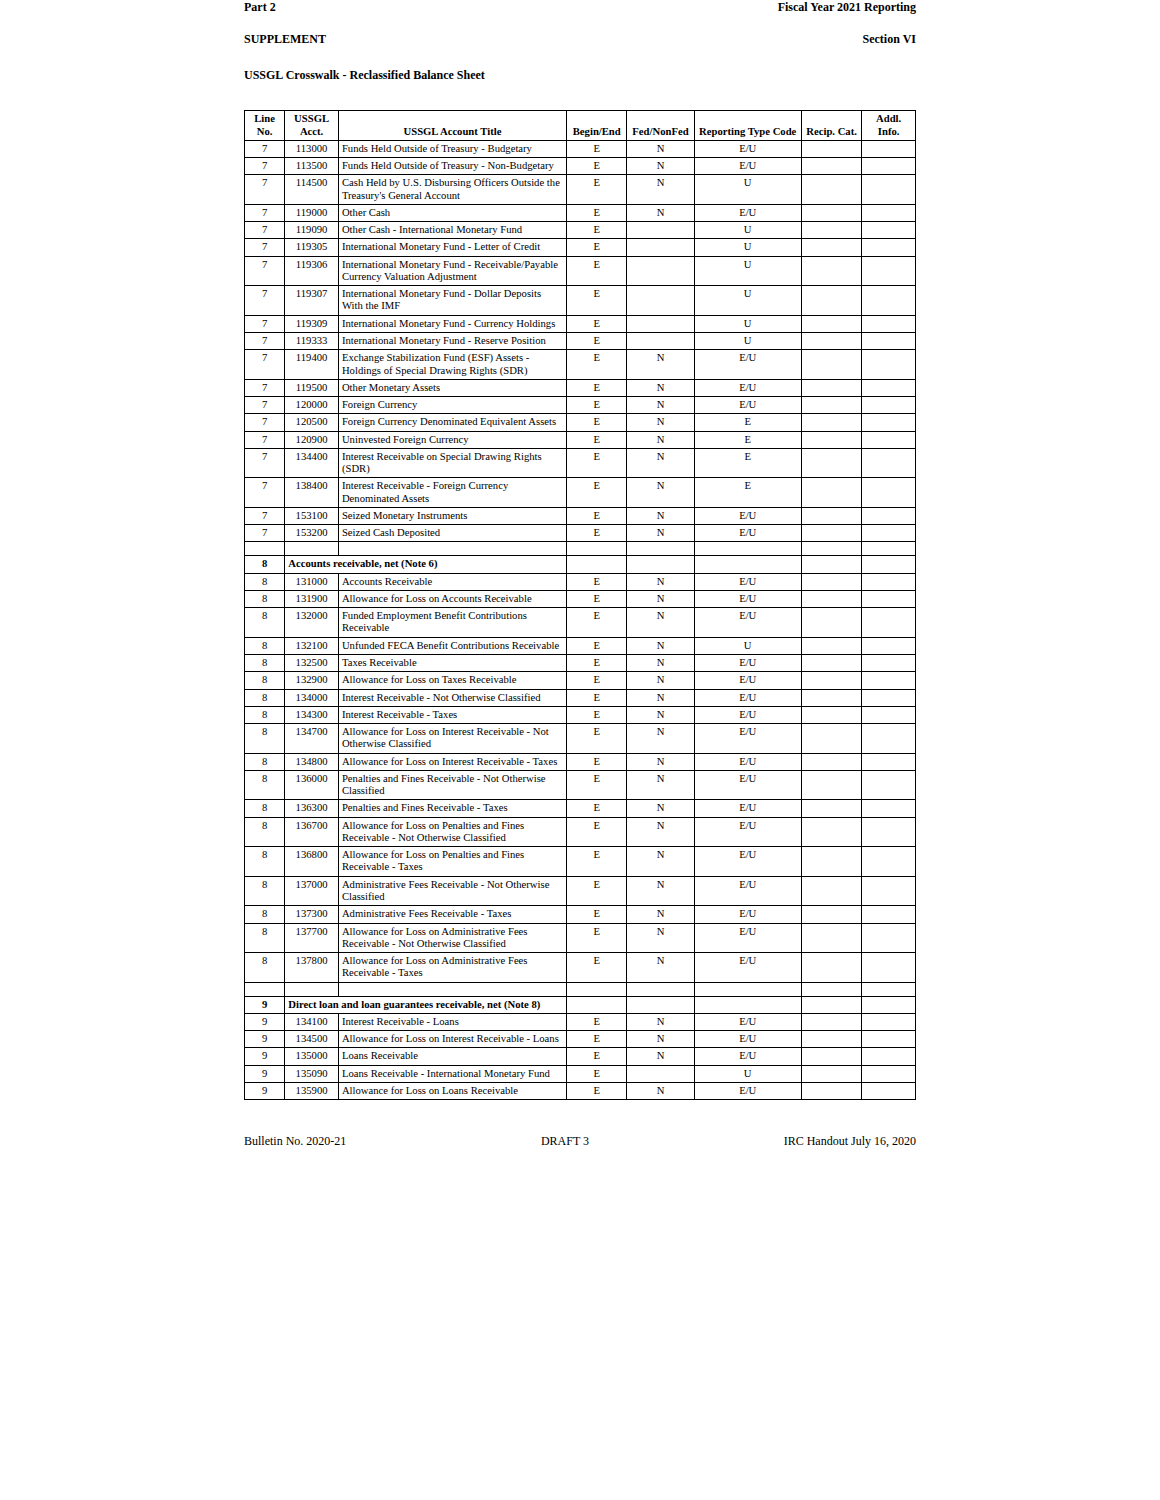Part 2 Fiscal Year 2021 Reporting
SUPPLEMENT Section VI
USSGL Crosswalk - Reclassified Balance Sheet
| Line No. | USSGL Acct. | USSGL Account Title | Begin/End | Fed/NonFed | Reporting Type Code | Recip. Cat. | Addl. Info. |
| --- | --- | --- | --- | --- | --- | --- | --- |
| 7 | 113000 | Funds Held Outside of Treasury - Budgetary | E | N | E/U | | |
| 7 | 113500 | Funds Held Outside of Treasury - Non-Budgetary | E | N | E/U | | |
| 7 | 114500 | Cash Held by U.S. Disbursing Officers Outside the Treasury's General Account | E | N | U | | |
| 7 | 119000 | Other Cash | E | N | E/U | | |
| 7 | 119090 | Other Cash - International Monetary Fund | E | | U | | |
| 7 | 119305 | International Monetary Fund - Letter of Credit | E | | U | | |
| 7 | 119306 | International Monetary Fund - Receivable/Payable Currency Valuation Adjustment | E | | U | | |
| 7 | 119307 | International Monetary Fund - Dollar Deposits With the IMF | E | | U | | |
| 7 | 119309 | International Monetary Fund - Currency Holdings | E | | U | | |
| 7 | 119333 | International Monetary Fund - Reserve Position | E | | U | | |
| 7 | 119400 | Exchange Stabilization Fund (ESF) Assets - Holdings of Special Drawing Rights (SDR) | E | N | E/U | | |
| 7 | 119500 | Other Monetary Assets | E | N | E/U | | |
| 7 | 120000 | Foreign Currency | E | N | E/U | | |
| 7 | 120500 | Foreign Currency Denominated Equivalent Assets | E | N | E | | |
| 7 | 120900 | Uninvested Foreign Currency | E | N | E | | |
| 7 | 134400 | Interest Receivable on Special Drawing Rights (SDR) | E | N | E | | |
| 7 | 138400 | Interest Receivable - Foreign Currency Denominated Assets | E | N | E | | |
| 7 | 153100 | Seized Monetary Instruments | E | N | E/U | | |
| 7 | 153200 | Seized Cash Deposited | E | N | E/U | | |
| 8 | Accounts receivable, net (Note 6) | | | | | |
| 8 | 131000 | Accounts Receivable | E | N | E/U | | |
| 8 | 131900 | Allowance for Loss on Accounts Receivable | E | N | E/U | | |
| 8 | 132000 | Funded Employment Benefit Contributions Receivable | E | N | E/U | | |
| 8 | 132100 | Unfunded FECA Benefit Contributions Receivable | E | N | U | | |
| 8 | 132500 | Taxes Receivable | E | N | E/U | | |
| 8 | 132900 | Allowance for Loss on Taxes Receivable | E | N | E/U | | |
| 8 | 134000 | Interest Receivable - Not Otherwise Classified | E | N | E/U | | |
| 8 | 134300 | Interest Receivable - Taxes | E | N | E/U | | |
| 8 | 134700 | Allowance for Loss on Interest Receivable - Not Otherwise Classified | E | N | E/U | | |
| 8 | 134800 | Allowance for Loss on Interest Receivable - Taxes | E | N | E/U | | |
| 8 | 136000 | Penalties and Fines Receivable - Not Otherwise Classified | E | N | E/U | | |
| 8 | 136300 | Penalties and Fines Receivable - Taxes | E | N | E/U | | |
| 8 | 136700 | Allowance for Loss on Penalties and Fines Receivable - Not Otherwise Classified | E | N | E/U | | |
| 8 | 136800 | Allowance for Loss on Penalties and Fines Receivable - Taxes | E | N | E/U | | |
| 8 | 137000 | Administrative Fees Receivable - Not Otherwise Classified | E | N | E/U | | |
| 8 | 137300 | Administrative Fees Receivable - Taxes | E | N | E/U | | |
| 8 | 137700 | Allowance for Loss on Administrative Fees Receivable - Not Otherwise Classified | E | N | E/U | | |
| 8 | 137800 | Allowance for Loss on Administrative Fees Receivable - Taxes | E | N | E/U | | |
| 9 | Direct loan and loan guarantees receivable, net (Note 8) | | | | | |
| 9 | 134100 | Interest Receivable - Loans | E | N | E/U | | |
| 9 | 134500 | Allowance for Loss on Interest Receivable - Loans | E | N | E/U | | |
| 9 | 135000 | Loans Receivable | E | N | E/U | | |
| 9 | 135090 | Loans Receivable - International Monetary Fund | E | | U | | |
| 9 | 135900 | Allowance for Loss on Loans Receivable | E | N | E/U | | |
Bulletin No. 2020-21 DRAFT 3 IRC Handout July 16, 2020